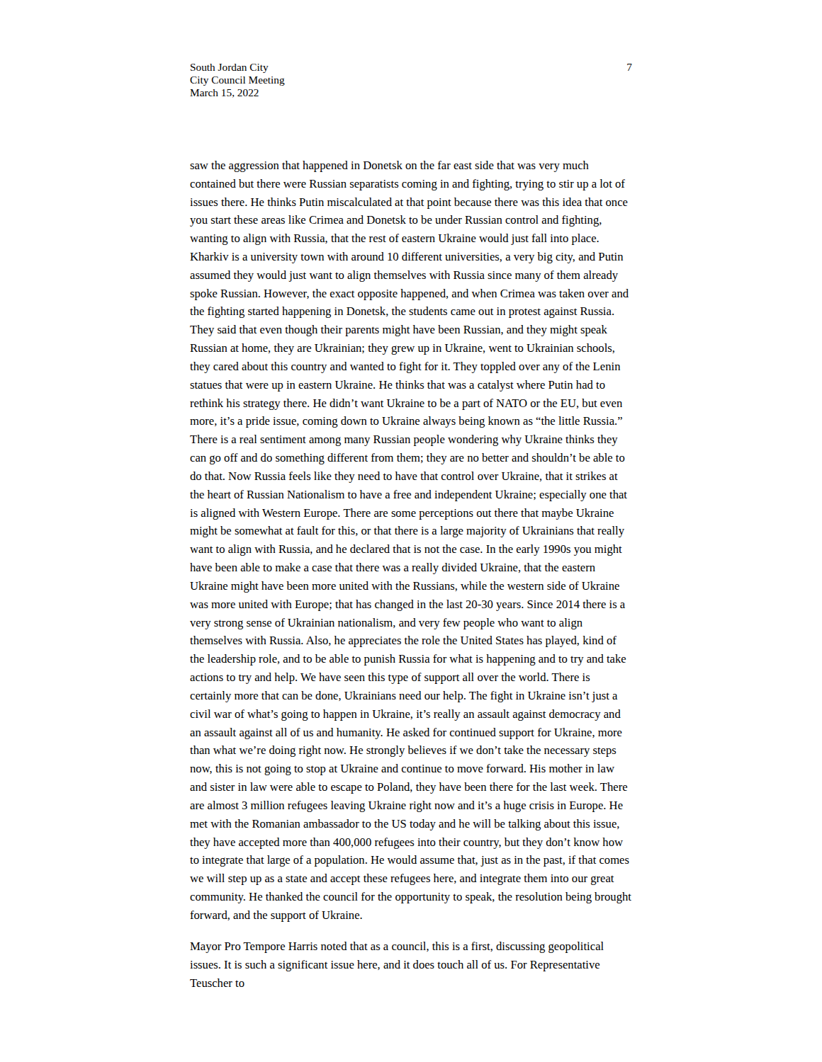7 South Jordan City
City Council Meeting
March 15, 2022
saw the aggression that happened in Donetsk on the far east side that was very much contained but there were Russian separatists coming in and fighting, trying to stir up a lot of issues there. He thinks Putin miscalculated at that point because there was this idea that once you start these areas like Crimea and Donetsk to be under Russian control and fighting, wanting to align with Russia, that the rest of eastern Ukraine would just fall into place. Kharkiv is a university town with around 10 different universities, a very big city, and Putin assumed they would just want to align themselves with Russia since many of them already spoke Russian. However, the exact opposite happened, and when Crimea was taken over and the fighting started happening in Donetsk, the students came out in protest against Russia. They said that even though their parents might have been Russian, and they might speak Russian at home, they are Ukrainian; they grew up in Ukraine, went to Ukrainian schools, they cared about this country and wanted to fight for it. They toppled over any of the Lenin statues that were up in eastern Ukraine. He thinks that was a catalyst where Putin had to rethink his strategy there. He didnʼt want Ukraine to be a part of NATO or the EU, but even more, it’s a pride issue, coming down to Ukraine always being known as “the little Russia.” There is a real sentiment among many Russian people wondering why Ukraine thinks they can go off and do something different from them; they are no better and shouldn’t be able to do that. Now Russia feels like they need to have that control over Ukraine, that it strikes at the heart of Russian Nationalism to have a free and independent Ukraine; especially one that is aligned with Western Europe. There are some perceptions out there that maybe Ukraine might be somewhat at fault for this, or that there is a large majority of Ukrainians that really want to align with Russia, and he declared that is not the case. In the early 1990s you might have been able to make a case that there was a really divided Ukraine, that the eastern Ukraine might have been more united with the Russians, while the western side of Ukraine was more united with Europe; that has changed in the last 20-30 years. Since 2014 there is a very strong sense of Ukrainian nationalism, and very few people who want to align themselves with Russia. Also, he appreciates the role the United States has played, kind of the leadership role, and to be able to punish Russia for what is happening and to try and take actions to try and help. We have seen this type of support all over the world. There is certainly more that can be done, Ukrainians need our help. The fight in Ukraine isn’t just a civil war of what’s going to happen in Ukraine, it’s really an assault against democracy and an assault against all of us and humanity. He asked for continued support for Ukraine, more than what we’re doing right now. He strongly believes if we don’t take the necessary steps now, this is not going to stop at Ukraine and continue to move forward. His mother in law and sister in law were able to escape to Poland, they have been there for the last week. There are almost 3 million refugees leaving Ukraine right now and it’s a huge crisis in Europe. He met with the Romanian ambassador to the US today and he will be talking about this issue, they have accepted more than 400,000 refugees into their country, but they don’t know how to integrate that large of a population. He would assume that, just as in the past, if that comes we will step up as a state and accept these refugees here, and integrate them into our great community. He thanked the council for the opportunity to speak, the resolution being brought forward, and the support of Ukraine.
Mayor Pro Tempore Harris noted that as a council, this is a first, discussing geopolitical issues. It is such a significant issue here, and it does touch all of us. For Representative Teuscher to